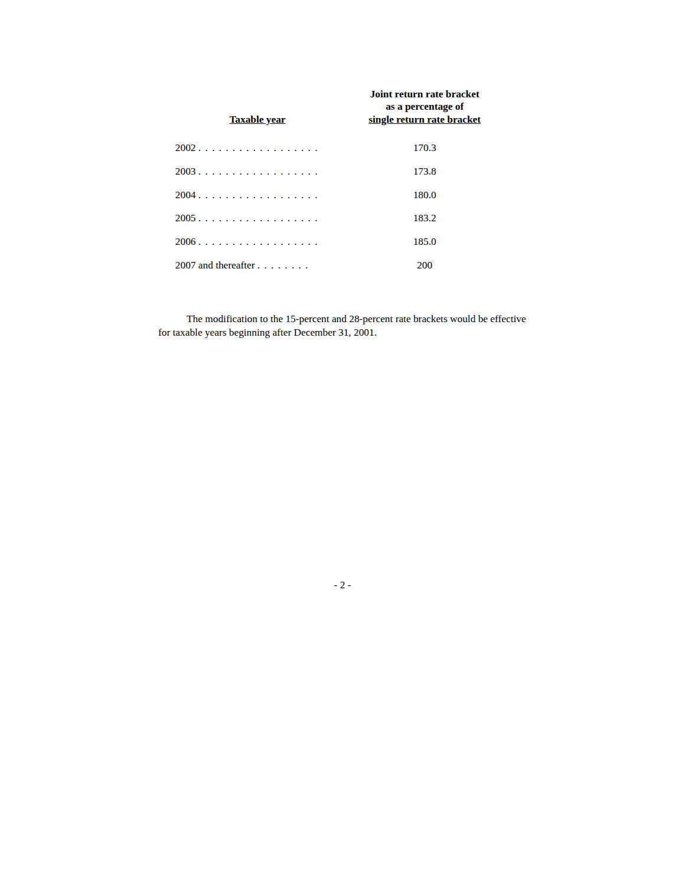| Taxable year | Joint return rate bracket as a percentage of single return rate bracket |
| --- | --- |
| 2002 . . . . . . . . . . . . . . . . . . | 170.3 |
| 2003 . . . . . . . . . . . . . . . . . . | 173.8 |
| 2004 . . . . . . . . . . . . . . . . . . | 180.0 |
| 2005 . . . . . . . . . . . . . . . . . . | 183.2 |
| 2006 . . . . . . . . . . . . . . . . . . | 185.0 |
| 2007 and thereafter . . . . . . . . | 200 |
The modification to the 15-percent and 28-percent rate brackets would be effective for taxable years beginning after December 31, 2001.
- 2 -